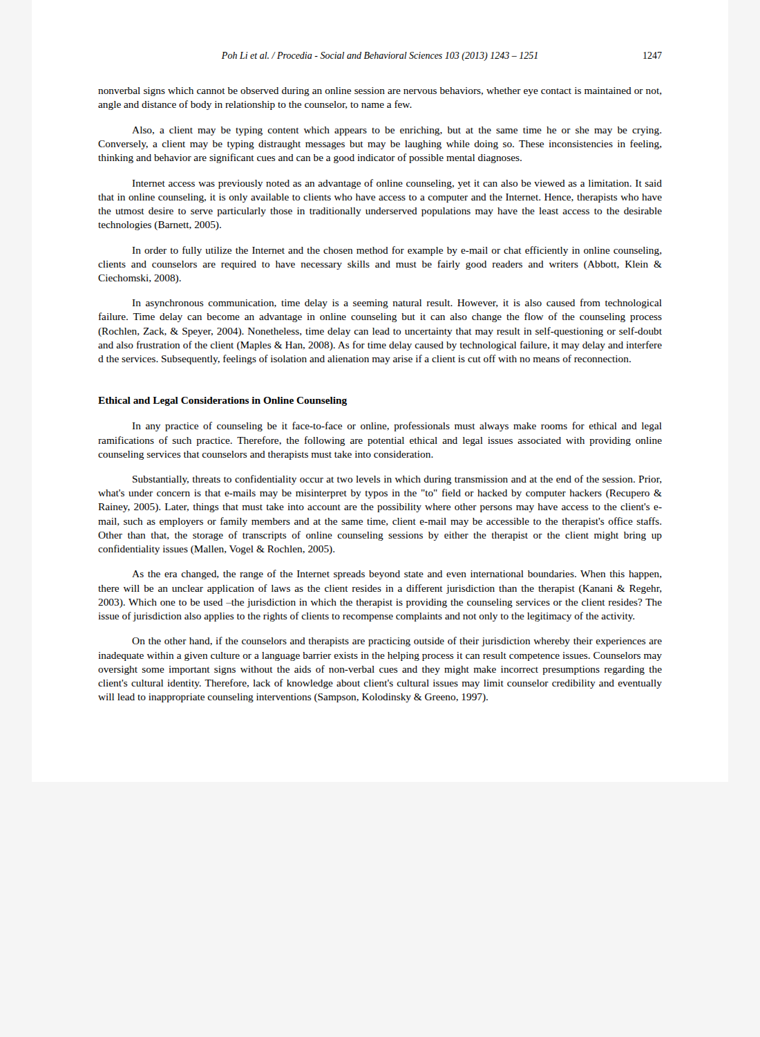Poh Li et al. / Procedia - Social and Behavioral Sciences 103 (2013) 1243 – 1251 1247
nonverbal signs which cannot be observed during an online session are nervous behaviors, whether eye contact is maintained or not, angle and distance of body in relationship to the counselor, to name a few.
Also, a client may be typing content which appears to be enriching, but at the same time he or she may be crying. Conversely, a client may be typing distraught messages but may be laughing while doing so. These inconsistencies in feeling, thinking and behavior are significant cues and can be a good indicator of possible mental diagnoses.
Internet access was previously noted as an advantage of online counseling, yet it can also be viewed as a limitation. It said that in online counseling, it is only available to clients who have access to a computer and the Internet. Hence, therapists who have the utmost desire to serve particularly those in traditionally underserved populations may have the least access to the desirable technologies (Barnett, 2005).
In order to fully utilize the Internet and the chosen method for example by e-mail or chat efficiently in online counseling, clients and counselors are required to have necessary skills and must be fairly good readers and writers (Abbott, Klein & Ciechomski, 2008).
In asynchronous communication, time delay is a seeming natural result. However, it is also caused from technological failure. Time delay can become an advantage in online counseling but it can also change the flow of the counseling process (Rochlen, Zack, & Speyer, 2004). Nonetheless, time delay can lead to uncertainty that may result in self-questioning or self-doubt and also frustration of the client (Maples & Han, 2008). As for time delay caused by technological failure, it may delay and interfere d the services. Subsequently, feelings of isolation and alienation may arise if a client is cut off with no means of reconnection.
Ethical and Legal Considerations in Online Counseling
In any practice of counseling be it face-to-face or online, professionals must always make rooms for ethical and legal ramifications of such practice. Therefore, the following are potential ethical and legal issues associated with providing online counseling services that counselors and therapists must take into consideration.
Substantially, threats to confidentiality occur at two levels in which during transmission and at the end of the session. Prior, what's under concern is that e-mails may be misinterpret by typos in the "to" field or hacked by computer hackers (Recupero & Rainey, 2005). Later, things that must take into account are the possibility where other persons may have access to the client's e-mail, such as employers or family members and at the same time, client e-mail may be accessible to the therapist's office staffs. Other than that, the storage of transcripts of online counseling sessions by either the therapist or the client might bring up confidentiality issues (Mallen, Vogel & Rochlen, 2005).
As the era changed, the range of the Internet spreads beyond state and even international boundaries. When this happen, there will be an unclear application of laws as the client resides in a different jurisdiction than the therapist (Kanani & Regehr, 2003). Which one to be used –the jurisdiction in which the therapist is providing the counseling services or the client resides? The issue of jurisdiction also applies to the rights of clients to recompense complaints and not only to the legitimacy of the activity.
On the other hand, if the counselors and therapists are practicing outside of their jurisdiction whereby their experiences are inadequate within a given culture or a language barrier exists in the helping process it can result competence issues. Counselors may oversight some important signs without the aids of non-verbal cues and they might make incorrect presumptions regarding the client's cultural identity. Therefore, lack of knowledge about client's cultural issues may limit counselor credibility and eventually will lead to inappropriate counseling interventions (Sampson, Kolodinsky & Greeno, 1997).